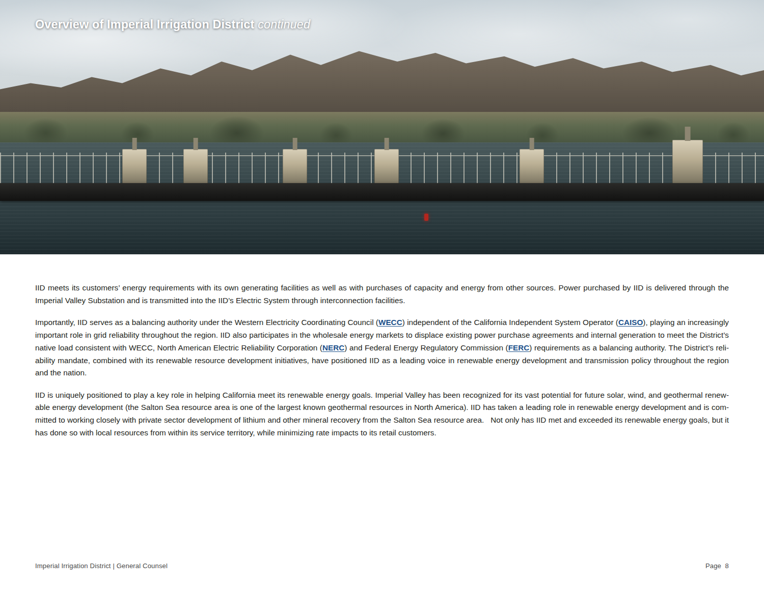Overview of Imperial Irrigation District continued
IID meets its customers’ energy requirements with its own generating facilities as well as with purchases of capacity and energy from other sources. Power purchased by IID is delivered through the Imperial Valley Substation and is transmitted into the IID’s Electric System through interconnection facilities.
Importantly, IID serves as a balancing authority under the Western Electricity Coordinating Council (WECC) independent of the California Independent System Operator (CAISO), playing an increasingly important role in grid reliability throughout the region. IID also participates in the wholesale energy markets to displace existing power purchase agreements and internal generation to meet the District’s native load consistent with WECC, North American Electric Reliability Corporation (NERC) and Federal Energy Regulatory Commission (FERC) requirements as a balancing authority. The District’s reliability mandate, combined with its renewable resource development initiatives, have positioned IID as a leading voice in renewable energy development and transmission policy throughout the region and the nation.
IID is uniquely positioned to play a key role in helping California meet its renewable energy goals. Imperial Valley has been recognized for its vast potential for future solar, wind, and geothermal renewable energy development (the Salton Sea resource area is one of the largest known geothermal resources in North America). IID has taken a leading role in renewable energy development and is committed to working closely with private sector development of lithium and other mineral recovery from the Salton Sea resource area. Not only has IID met and exceeded its renewable energy goals, but it has done so with local resources from within its service territory, while minimizing rate impacts to its retail customers.
Imperial Irrigation District | General Counsel Page 8